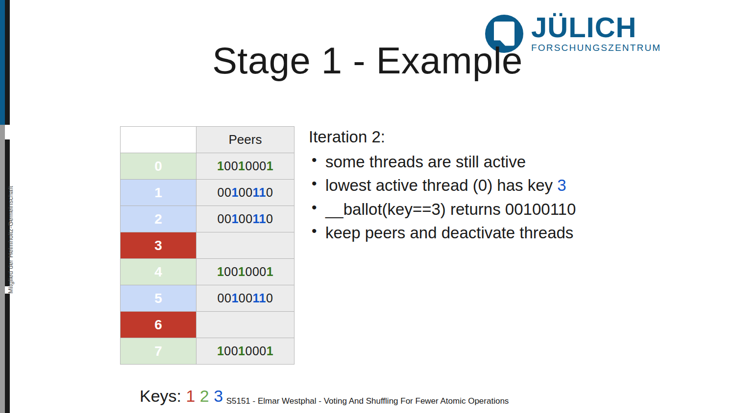Mitglied der Helmholtz-Gemeinschaft
JÜLICH
FORSCHUNGSZENTRUM
Stage 1 - Example
| | Peers |
| --- | --- |
| 0 | 1 00 1 000 1 |
| 1 | 00 1 00 11 0 |
| 2 | 00 1 00 11 0 |
| 3 | |
| 4 | 1 00 1 000 1 |
| 5 | 00 1 00 11 0 |
| 6 | |
| 7 | 1 00 1 000 1 |
Keys: 1 2 3
Iteration 2:
some threads are still active
lowest active thread (0) has key 3
__ballot(key==3) returns 00100110
keep peers and deactivate threads
S5151 - Elmar Westphal - Voting And Shuffling For Fewer Atomic Operations